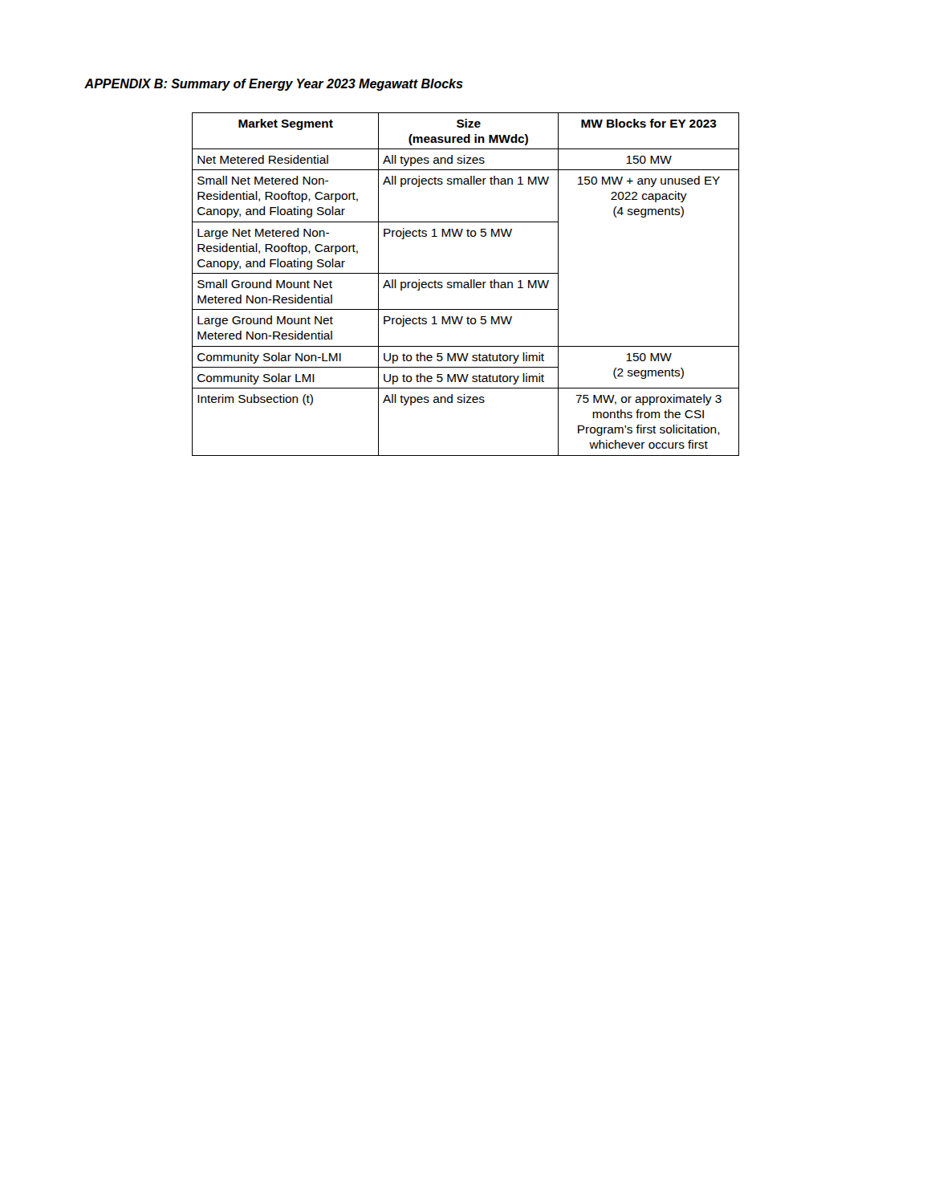APPENDIX B: Summary of Energy Year 2023 Megawatt Blocks
| Market Segment | Size (measured in MWdc) | MW Blocks for EY 2023 |
| --- | --- | --- |
| Net Metered Residential | All types and sizes | 150 MW |
| Small Net Metered Non-Residential, Rooftop, Carport, Canopy, and Floating Solar | All projects smaller than 1 MW | 150 MW + any unused EY 2022 capacity (4 segments) |
| Large Net Metered Non-Residential, Rooftop, Carport, Canopy, and Floating Solar | Projects 1 MW to 5 MW |
| Small Ground Mount Net Metered Non-Residential | All projects smaller than 1 MW |
| Large Ground Mount Net Metered Non-Residential | Projects 1 MW to 5 MW |
| Community Solar Non-LMI | Up to the 5 MW statutory limit | 150 MW (2 segments) |
| Community Solar LMI | Up to the 5 MW statutory limit |
| Interim Subsection (t) | All types and sizes | 75 MW, or approximately 3 months from the CSI Program’s first solicitation, whichever occurs first |